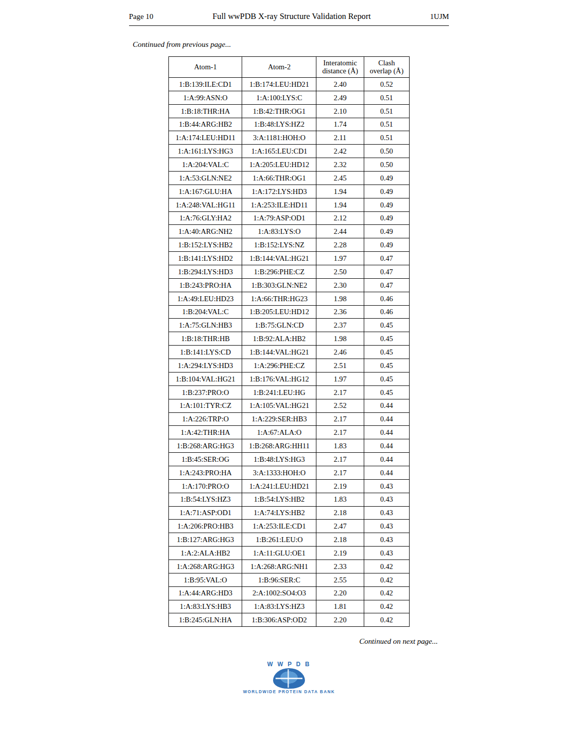Page 10
Full wwPDB X-ray Structure Validation Report
1UJM
Continued from previous page...
| Atom-1 | Atom-2 | Interatomic distance (Å) | Clash overlap (Å) |
| --- | --- | --- | --- |
| 1:B:139:ILE:CD1 | 1:B:174:LEU:HD21 | 2.40 | 0.52 |
| 1:A:99:ASN:O | 1:A:100:LYS:C | 2.49 | 0.51 |
| 1:B:18:THR:HA | 1:B:42:THR:OG1 | 2.10 | 0.51 |
| 1:B:44:ARG:HB2 | 1:B:48:LYS:HZ2 | 1.74 | 0.51 |
| 1:A:174:LEU:HD11 | 3:A:1181:HOH:O | 2.11 | 0.51 |
| 1:A:161:LYS:HG3 | 1:A:165:LEU:CD1 | 2.42 | 0.50 |
| 1:A:204:VAL:C | 1:A:205:LEU:HD12 | 2.32 | 0.50 |
| 1:A:53:GLN:NE2 | 1:A:66:THR:OG1 | 2.45 | 0.49 |
| 1:A:167:GLU:HA | 1:A:172:LYS:HD3 | 1.94 | 0.49 |
| 1:A:248:VAL:HG11 | 1:A:253:ILE:HD11 | 1.94 | 0.49 |
| 1:A:76:GLY:HA2 | 1:A:79:ASP:OD1 | 2.12 | 0.49 |
| 1:A:40:ARG:NH2 | 1:A:83:LYS:O | 2.44 | 0.49 |
| 1:B:152:LYS:HB2 | 1:B:152:LYS:NZ | 2.28 | 0.49 |
| 1:B:141:LYS:HD2 | 1:B:144:VAL:HG21 | 1.97 | 0.47 |
| 1:B:294:LYS:HD3 | 1:B:296:PHE:CZ | 2.50 | 0.47 |
| 1:B:243:PRO:HA | 1:B:303:GLN:NE2 | 2.30 | 0.47 |
| 1:A:49:LEU:HD23 | 1:A:66:THR:HG23 | 1.98 | 0.46 |
| 1:B:204:VAL:C | 1:B:205:LEU:HD12 | 2.36 | 0.46 |
| 1:A:75:GLN:HB3 | 1:B:75:GLN:CD | 2.37 | 0.45 |
| 1:B:18:THR:HB | 1:B:92:ALA:HB2 | 1.98 | 0.45 |
| 1:B:141:LYS:CD | 1:B:144:VAL:HG21 | 2.46 | 0.45 |
| 1:A:294:LYS:HD3 | 1:A:296:PHE:CZ | 2.51 | 0.45 |
| 1:B:104:VAL:HG21 | 1:B:176:VAL:HG12 | 1.97 | 0.45 |
| 1:B:237:PRO:O | 1:B:241:LEU:HG | 2.17 | 0.45 |
| 1:A:101:TYR:CZ | 1:A:105:VAL:HG21 | 2.52 | 0.44 |
| 1:A:226:TRP:O | 1:A:229:SER:HB3 | 2.17 | 0.44 |
| 1:A:42:THR:HA | 1:A:67:ALA:O | 2.17 | 0.44 |
| 1:B:268:ARG:HG3 | 1:B:268:ARG:HH11 | 1.83 | 0.44 |
| 1:B:45:SER:OG | 1:B:48:LYS:HG3 | 2.17 | 0.44 |
| 1:A:243:PRO:HA | 3:A:1333:HOH:O | 2.17 | 0.44 |
| 1:A:170:PRO:O | 1:A:241:LEU:HD21 | 2.19 | 0.43 |
| 1:B:54:LYS:HZ3 | 1:B:54:LYS:HB2 | 1.83 | 0.43 |
| 1:A:71:ASP:OD1 | 1:A:74:LYS:HB2 | 2.18 | 0.43 |
| 1:A:206:PRO:HB3 | 1:A:253:ILE:CD1 | 2.47 | 0.43 |
| 1:B:127:ARG:HG3 | 1:B:261:LEU:O | 2.18 | 0.43 |
| 1:A:2:ALA:HB2 | 1:A:11:GLU:OE1 | 2.19 | 0.43 |
| 1:A:268:ARG:HG3 | 1:A:268:ARG:NH1 | 2.33 | 0.42 |
| 1:B:95:VAL:O | 1:B:96:SER:C | 2.55 | 0.42 |
| 1:A:44:ARG:HD3 | 2:A:1002:SO4:O3 | 2.20 | 0.42 |
| 1:A:83:LYS:HB3 | 1:A:83:LYS:HZ3 | 1.81 | 0.42 |
| 1:B:245:GLN:HA | 1:B:306:ASP:OD2 | 2.20 | 0.42 |
Continued on next page...
W W P D B
WORLDWIDE PROTEIN DATA BANK